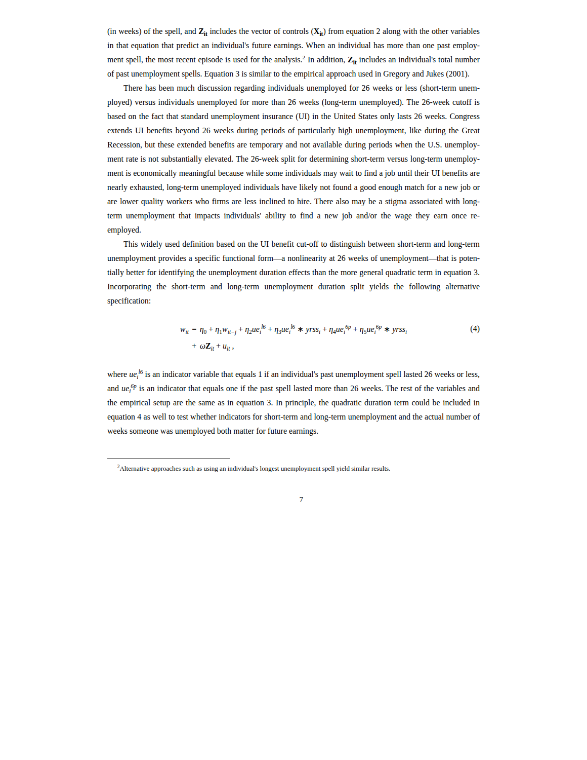(in weeks) of the spell, and Zit includes the vector of controls (Xit) from equation 2 along with the other variables in that equation that predict an individual's future earnings. When an individual has more than one past employment spell, the most recent episode is used for the analysis.2 In addition, Zit includes an individual's total number of past unemployment spells. Equation 3 is similar to the empirical approach used in Gregory and Jukes (2001).
There has been much discussion regarding individuals unemployed for 26 weeks or less (short-term unemployed) versus individuals unemployed for more than 26 weeks (long-term unemployed). The 26-week cutoff is based on the fact that standard unemployment insurance (UI) in the United States only lasts 26 weeks. Congress extends UI benefits beyond 26 weeks during periods of particularly high unemployment, like during the Great Recession, but these extended benefits are temporary and not available during periods when the U.S. unemployment rate is not substantially elevated. The 26-week split for determining short-term versus long-term unemployment is economically meaningful because while some individuals may wait to find a job until their UI benefits are nearly exhausted, long-term unemployed individuals have likely not found a good enough match for a new job or are lower quality workers who firms are less inclined to hire. There also may be a stigma associated with long-term unemployment that impacts individuals' ability to find a new job and/or the wage they earn once re-employed.
This widely used definition based on the UI benefit cut-off to distinguish between short-term and long-term unemployment provides a specific functional form—a nonlinearity at 26 weeks of unemployment—that is potentially better for identifying the unemployment duration effects than the more general quadratic term in equation 3. Incorporating the short-term and long-term unemployment duration split yields the following alternative specification:
| w it | = | η 0 + η 1 w it−j + η 2 ue i l6 + η 3 ue i l6 ∗ yrss i + η 4 ue i 6p + η 5 ue i 6p ∗ yrss i |
| | + | ω Z it + u it , |
(4)
where ueil6 is an indicator variable that equals 1 if an individual's past unemployment spell lasted 26 weeks or less, and uei6p is an indicator that equals one if the past spell lasted more than 26 weeks. The rest of the variables and the empirical setup are the same as in equation 3. In principle, the quadratic duration term could be included in equation 4 as well to test whether indicators for short-term and long-term unemployment and the actual number of weeks someone was unemployed both matter for future earnings.
2Alternative approaches such as using an individual's longest unemployment spell yield similar results.
7